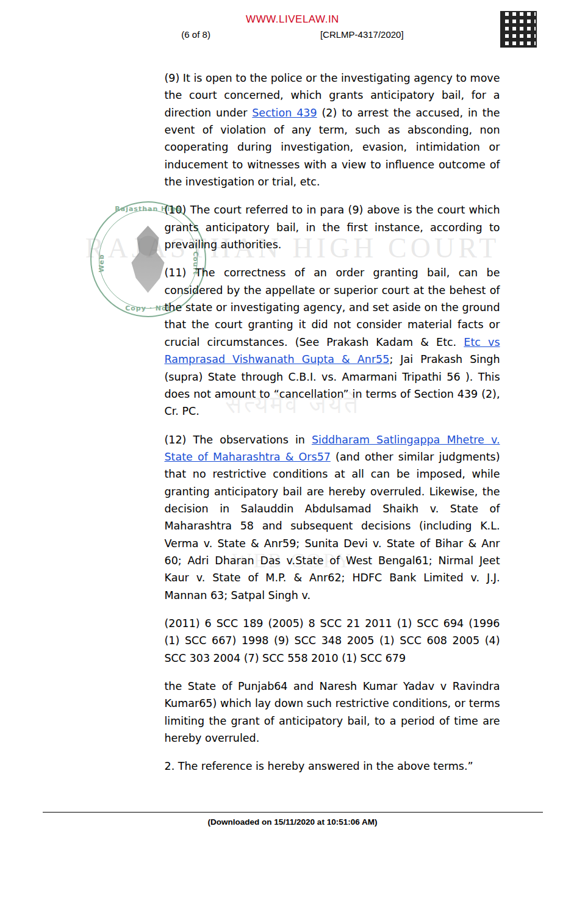WWW.LIVELAW.IN
(6 of 8) [CRLMP-4317/2020]
Rajasthan High
Copy · Not
Web
Court
RAJASTHAN HIGH COURT
सत्यमेव जयते
WEB COPY
(9) It is open to the police or the investigating agency to move the court concerned, which grants anticipatory bail, for a direction under Section 439 (2) to arrest the accused, in the event of violation of any term, such as absconding, non cooperating during investigation, evasion, intimidation or inducement to witnesses with a view to influence outcome of the investigation or trial, etc.
(10) The court referred to in para (9) above is the court which grants anticipatory bail, in the first instance, according to prevailing authorities.
(11) The correctness of an order granting bail, can be considered by the appellate or superior court at the behest of the state or investigating agency, and set aside on the ground that the court granting it did not consider material facts or crucial circumstances. (See Prakash Kadam & Etc. Etc vs Ramprasad Vishwanath Gupta & Anr55; Jai Prakash Singh (supra) State through C.B.I. vs. Amarmani Tripathi 56 ). This does not amount to “cancellation” in terms of Section 439 (2), Cr. PC.
(12) The observations in Siddharam Satlingappa Mhetre v. State of Maharashtra & Ors57 (and other similar judgments) that no restrictive conditions at all can be imposed, while granting anticipatory bail are hereby overruled. Likewise, the decision in Salauddin Abdulsamad Shaikh v. State of Maharashtra 58 and subsequent decisions (including K.L. Verma v. State & Anr59; Sunita Devi v. State of Bihar & Anr 60; Adri Dharan Das v.State of West Bengal61; Nirmal Jeet Kaur v. State of M.P. & Anr62; HDFC Bank Limited v. J.J. Mannan 63; Satpal Singh v.
(2011) 6 SCC 189 (2005) 8 SCC 21 2011 (1) SCC 694 (1996 (1) SCC 667) 1998 (9) SCC 348 2005 (1) SCC 608 2005 (4) SCC 303 2004 (7) SCC 558 2010 (1) SCC 679
the State of Punjab64 and Naresh Kumar Yadav v Ravindra Kumar65) which lay down such restrictive conditions, or terms limiting the grant of anticipatory bail, to a period of time are hereby overruled.
2. The reference is hereby answered in the above terms.”
(Downloaded on 15/11/2020 at 10:51:06 AM)